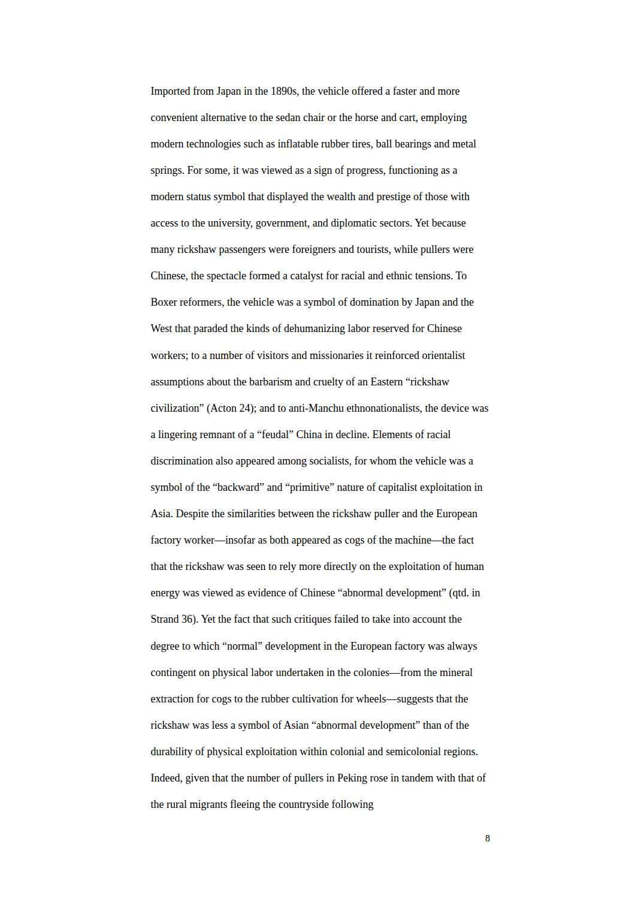Imported from Japan in the 1890s, the vehicle offered a faster and more convenient alternative to the sedan chair or the horse and cart, employing modern technologies such as inflatable rubber tires, ball bearings and metal springs. For some, it was viewed as a sign of progress, functioning as a modern status symbol that displayed the wealth and prestige of those with access to the university, government, and diplomatic sectors. Yet because many rickshaw passengers were foreigners and tourists, while pullers were Chinese, the spectacle formed a catalyst for racial and ethnic tensions. To Boxer reformers, the vehicle was a symbol of domination by Japan and the West that paraded the kinds of dehumanizing labor reserved for Chinese workers; to a number of visitors and missionaries it reinforced orientalist assumptions about the barbarism and cruelty of an Eastern “rickshaw civilization” (Acton 24); and to anti-Manchu ethnonationalists, the device was a lingering remnant of a “feudal” China in decline. Elements of racial discrimination also appeared among socialists, for whom the vehicle was a symbol of the “backward” and “primitive” nature of capitalist exploitation in Asia. Despite the similarities between the rickshaw puller and the European factory worker—insofar as both appeared as cogs of the machine—the fact that the rickshaw was seen to rely more directly on the exploitation of human energy was viewed as evidence of Chinese “abnormal development” (qtd. in Strand 36). Yet the fact that such critiques failed to take into account the degree to which “normal” development in the European factory was always contingent on physical labor undertaken in the colonies—from the mineral extraction for cogs to the rubber cultivation for wheels—suggests that the rickshaw was less a symbol of Asian “abnormal development” than of the durability of physical exploitation within colonial and semicolonial regions. Indeed, given that the number of pullers in Peking rose in tandem with that of the rural migrants fleeing the countryside following
8